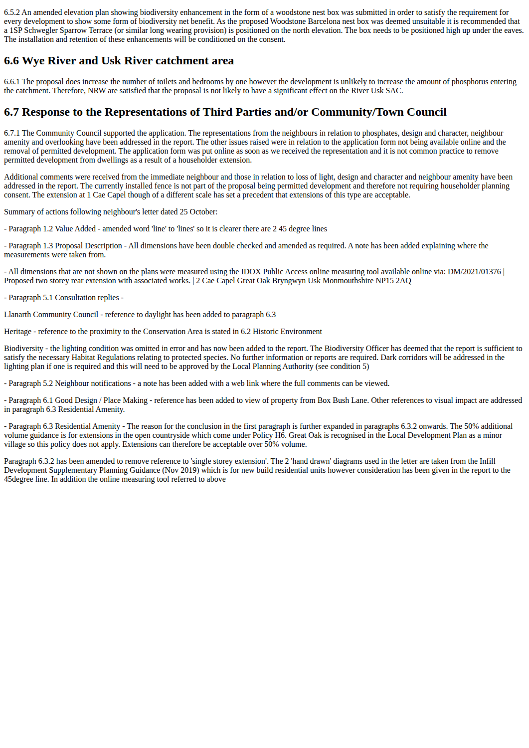6.5.2 An amended elevation plan showing biodiversity enhancement in the form of a woodstone nest box was submitted in order to satisfy the requirement for every development to show some form of biodiversity net benefit. As the proposed Woodstone Barcelona nest box was deemed unsuitable it is recommended that a 1SP Schwegler Sparrow Terrace (or similar long wearing provision) is positioned on the north elevation. The box needs to be positioned high up under the eaves. The installation and retention of these enhancements will be conditioned on the consent.
6.6 Wye River and Usk River catchment area
6.6.1 The proposal does increase the number of toilets and bedrooms by one however the development is unlikely to increase the amount of phosphorus entering the catchment. Therefore, NRW are satisfied that the proposal is not likely to have a significant effect on the River Usk SAC.
6.7 Response to the Representations of Third Parties and/or Community/Town Council
6.7.1 The Community Council supported the application. The representations from the neighbours in relation to phosphates, design and character, neighbour amenity and overlooking have been addressed in the report. The other issues raised were in relation to the application form not being available online and the removal of permitted development. The application form was put online as soon as we received the representation and it is not common practice to remove permitted development from dwellings as a result of a householder extension.
Additional comments were received from the immediate neighbour and those in relation to loss of light, design and character and neighbour amenity have been addressed in the report. The currently installed fence is not part of the proposal being permitted development and therefore not requiring householder planning consent. The extension at 1 Cae Capel though of a different scale has set a precedent that extensions of this type are acceptable.
Summary of actions following neighbour's letter dated 25 October:
- Paragraph 1.2 Value Added - amended word 'line' to 'lines' so it is clearer there are 2 45 degree lines
- Paragraph 1.3 Proposal Description - All dimensions have been double checked and amended as required. A note has been added explaining where the measurements were taken from.
- All dimensions that are not shown on the plans were measured using the IDOX Public Access online measuring tool available online via: DM/2021/01376 | Proposed two storey rear extension with associated works. | 2 Cae Capel Great Oak Bryngwyn Usk Monmouthshire NP15 2AQ
- Paragraph 5.1 Consultation replies -
Llanarth Community Council - reference to daylight has been added to paragraph 6.3
Heritage - reference to the proximity to the Conservation Area is stated in 6.2 Historic Environment
Biodiversity - the lighting condition was omitted in error and has now been added to the report. The Biodiversity Officer has deemed that the report is sufficient to satisfy the necessary Habitat Regulations relating to protected species. No further information or reports are required. Dark corridors will be addressed in the lighting plan if one is required and this will need to be approved by the Local Planning Authority (see condition 5)
- Paragraph 5.2 Neighbour notifications - a note has been added with a web link where the full comments can be viewed.
- Paragraph 6.1 Good Design / Place Making - reference has been added to view of property from Box Bush Lane. Other references to visual impact are addressed in paragraph 6.3 Residential Amenity.
- Paragraph 6.3 Residential Amenity - The reason for the conclusion in the first paragraph is further expanded in paragraphs 6.3.2 onwards. The 50% additional volume guidance is for extensions in the open countryside which come under Policy H6. Great Oak is recognised in the Local Development Plan as a minor village so this policy does not apply. Extensions can therefore be acceptable over 50% volume.
Paragraph 6.3.2 has been amended to remove reference to 'single storey extension'. The 2 'hand drawn' diagrams used in the letter are taken from the Infill Development Supplementary Planning Guidance (Nov 2019) which is for new build residential units however consideration has been given in the report to the 45degree line. In addition the online measuring tool referred to above